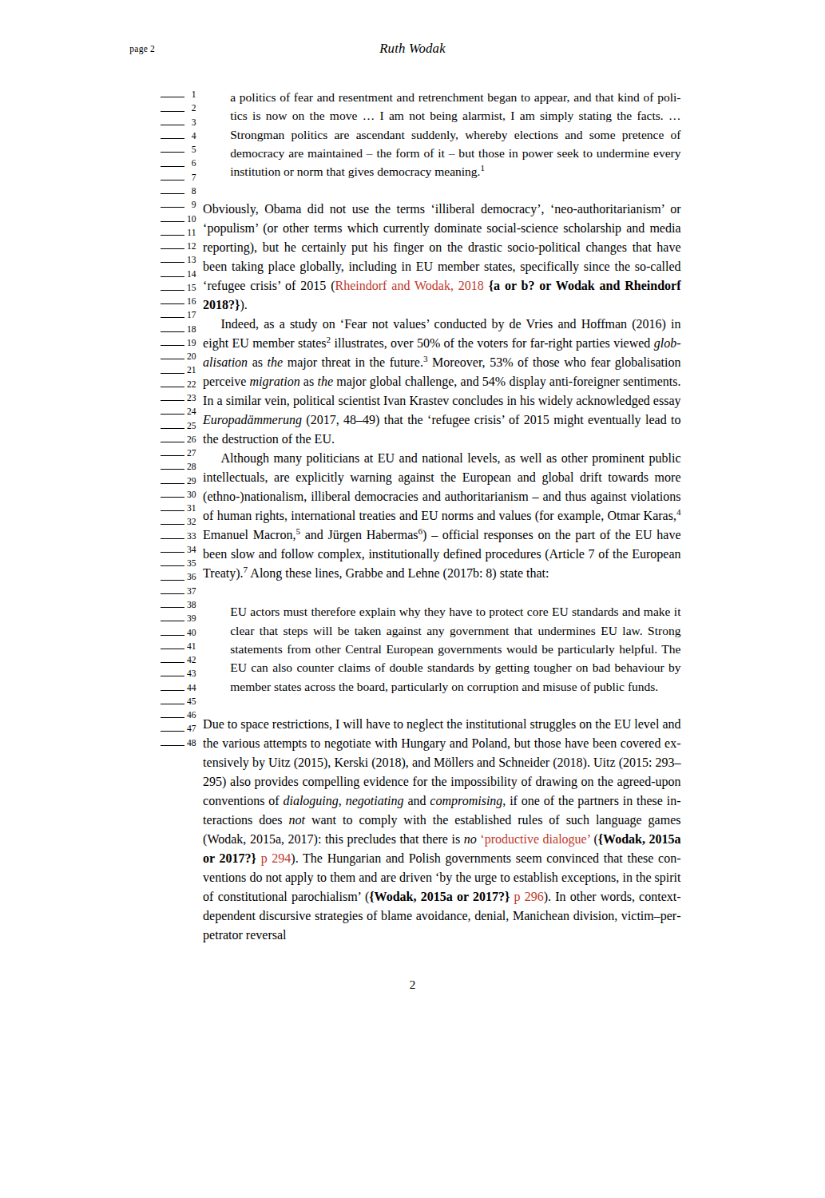page 2
Ruth Wodak
1
2
3
4
5
6
7
8
9
10
11
12
13
14
15
16
17
18
19
20
21
22
23
24
25
26
27
28
29
30
31
32
33
34
35
36
37
38
39
40
41
42
43
44
45
46
47
48
a politics of fear and resentment and retrenchment began to appear, and that kind of politics is now on the move … I am not being alarmist, I am simply stating the facts. … Strongman politics are ascendant suddenly, whereby elections and some pretence of democracy are maintained – the form of it – but those in power seek to undermine every institution or norm that gives democracy meaning.1
Obviously, Obama did not use the terms ‘illiberal democracy’, ‘neo-authoritarianism’ or ‘populism’ (or other terms which currently dominate social-science scholarship and media reporting), but he certainly put his finger on the drastic socio-political changes that have been taking place globally, including in EU member states, specifically since the so-called ‘refugee crisis’ of 2015 (Rheindorf and Wodak, 2018 {a or b? or Wodak and Rheindorf 2018?}).
Indeed, as a study on ‘Fear not values’ conducted by de Vries and Hoffman (2016) in eight EU member states2 illustrates, over 50% of the voters for far-right parties viewed globalisation as the major threat in the future.3 Moreover, 53% of those who fear globalisation perceive migration as the major global challenge, and 54% display anti-foreigner sentiments. In a similar vein, political scientist Ivan Krastev concludes in his widely acknowledged essay Europadämmerung (2017, 48–49) that the ‘refugee crisis’ of 2015 might eventually lead to the destruction of the EU.
Although many politicians at EU and national levels, as well as other prominent public intellectuals, are explicitly warning against the European and global drift towards more (ethno-)nationalism, illiberal democracies and authoritarianism – and thus against violations of human rights, international treaties and EU norms and values (for example, Otmar Karas,4 Emanuel Macron,5 and Jürgen Habermas6) – official responses on the part of the EU have been slow and follow complex, institutionally defined procedures (Article 7 of the European Treaty).7 Along these lines, Grabbe and Lehne (2017b: 8) state that:
EU actors must therefore explain why they have to protect core EU standards and make it clear that steps will be taken against any government that undermines EU law. Strong statements from other Central European governments would be particularly helpful. The EU can also counter claims of double standards by getting tougher on bad behaviour by member states across the board, particularly on corruption and misuse of public funds.
Due to space restrictions, I will have to neglect the institutional struggles on the EU level and the various attempts to negotiate with Hungary and Poland, but those have been covered extensively by Uitz (2015), Kerski (2018), and Möllers and Schneider (2018). Uitz (2015: 293–295) also provides compelling evidence for the impossibility of drawing on the agreed-upon conventions of dialoguing, negotiating and compromising, if one of the partners in these interactions does not want to comply with the established rules of such language games (Wodak, 2015a, 2017): this precludes that there is no ‘productive dialogue’ ({Wodak, 2015a or 2017?} p 294). The Hungarian and Polish governments seem convinced that these conventions do not apply to them and are driven ‘by the urge to establish exceptions, in the spirit of constitutional parochialism’ ({Wodak, 2015a or 2017?} p 296). In other words, context-dependent discursive strategies of blame avoidance, denial, Manichean division, victim–perpetrator reversal
2